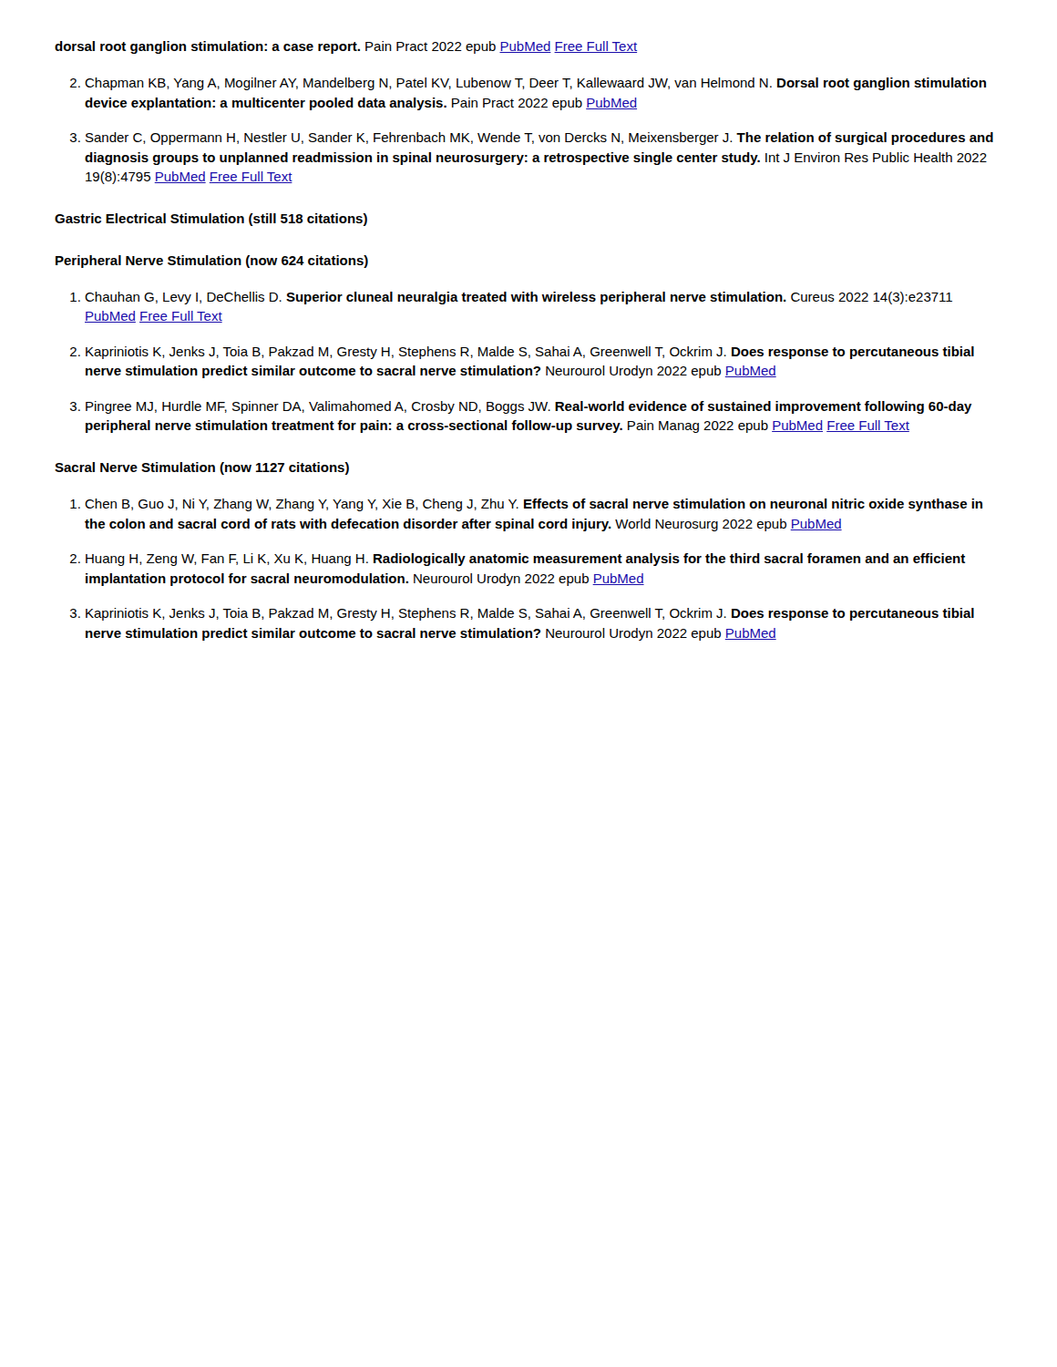dorsal root ganglion stimulation: a case report. Pain Pract 2022 epub PubMed Free Full Text
Chapman KB, Yang A, Mogilner AY, Mandelberg N, Patel KV, Lubenow T, Deer T, Kallewaard JW, van Helmond N. Dorsal root ganglion stimulation device explantation: a multicenter pooled data analysis. Pain Pract 2022 epub PubMed
Sander C, Oppermann H, Nestler U, Sander K, Fehrenbach MK, Wende T, von Dercks N, Meixensberger J. The relation of surgical procedures and diagnosis groups to unplanned readmission in spinal neurosurgery: a retrospective single center study. Int J Environ Res Public Health 2022 19(8):4795 PubMed Free Full Text
Gastric Electrical Stimulation (still 518 citations)
Peripheral Nerve Stimulation (now 624 citations)
Chauhan G, Levy I, DeChellis D. Superior cluneal neuralgia treated with wireless peripheral nerve stimulation. Cureus 2022 14(3):e23711 PubMed Free Full Text
Kapriniotis K, Jenks J, Toia B, Pakzad M, Gresty H, Stephens R, Malde S, Sahai A, Greenwell T, Ockrim J. Does response to percutaneous tibial nerve stimulation predict similar outcome to sacral nerve stimulation? Neurourol Urodyn 2022 epub PubMed
Pingree MJ, Hurdle MF, Spinner DA, Valimahomed A, Crosby ND, Boggs JW. Real-world evidence of sustained improvement following 60-day peripheral nerve stimulation treatment for pain: a cross-sectional follow-up survey. Pain Manag 2022 epub PubMed Free Full Text
Sacral Nerve Stimulation (now 1127 citations)
Chen B, Guo J, Ni Y, Zhang W, Zhang Y, Yang Y, Xie B, Cheng J, Zhu Y. Effects of sacral nerve stimulation on neuronal nitric oxide synthase in the colon and sacral cord of rats with defecation disorder after spinal cord injury. World Neurosurg 2022 epub PubMed
Huang H, Zeng W, Fan F, Li K, Xu K, Huang H. Radiologically anatomic measurement analysis for the third sacral foramen and an efficient implantation protocol for sacral neuromodulation. Neurourol Urodyn 2022 epub PubMed
Kapriniotis K, Jenks J, Toia B, Pakzad M, Gresty H, Stephens R, Malde S, Sahai A, Greenwell T, Ockrim J. Does response to percutaneous tibial nerve stimulation predict similar outcome to sacral nerve stimulation? Neurourol Urodyn 2022 epub PubMed